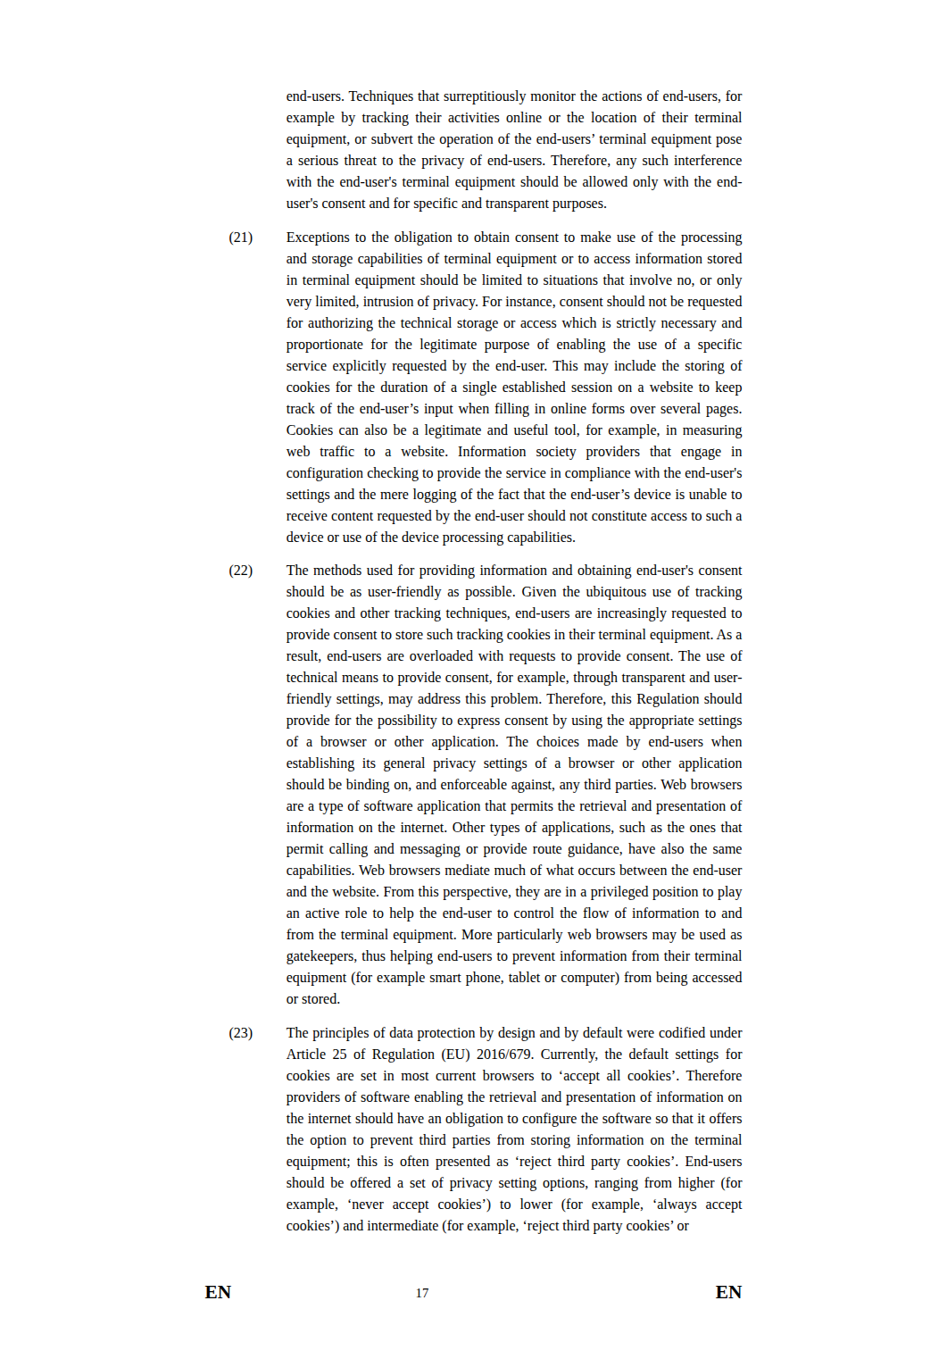end-users. Techniques that surreptitiously monitor the actions of end-users, for example by tracking their activities online or the location of their terminal equipment, or subvert the operation of the end-users’ terminal equipment pose a serious threat to the privacy of end-users. Therefore, any such interference with the end-user's terminal equipment should be allowed only with the end-user's consent and for specific and transparent purposes.
(21)
Exceptions to the obligation to obtain consent to make use of the processing and storage capabilities of terminal equipment or to access information stored in terminal equipment should be limited to situations that involve no, or only very limited, intrusion of privacy. For instance, consent should not be requested for authorizing the technical storage or access which is strictly necessary and proportionate for the legitimate purpose of enabling the use of a specific service explicitly requested by the end-user. This may include the storing of cookies for the duration of a single established session on a website to keep track of the end-user’s input when filling in online forms over several pages. Cookies can also be a legitimate and useful tool, for example, in measuring web traffic to a website. Information society providers that engage in configuration checking to provide the service in compliance with the end-user's settings and the mere logging of the fact that the end-user’s device is unable to receive content requested by the end-user should not constitute access to such a device or use of the device processing capabilities.
(22)
The methods used for providing information and obtaining end-user's consent should be as user-friendly as possible. Given the ubiquitous use of tracking cookies and other tracking techniques, end-users are increasingly requested to provide consent to store such tracking cookies in their terminal equipment. As a result, end-users are overloaded with requests to provide consent. The use of technical means to provide consent, for example, through transparent and user-friendly settings, may address this problem. Therefore, this Regulation should provide for the possibility to express consent by using the appropriate settings of a browser or other application. The choices made by end-users when establishing its general privacy settings of a browser or other application should be binding on, and enforceable against, any third parties. Web browsers are a type of software application that permits the retrieval and presentation of information on the internet. Other types of applications, such as the ones that permit calling and messaging or provide route guidance, have also the same capabilities. Web browsers mediate much of what occurs between the end-user and the website. From this perspective, they are in a privileged position to play an active role to help the end-user to control the flow of information to and from the terminal equipment. More particularly web browsers may be used as gatekeepers, thus helping end-users to prevent information from their terminal equipment (for example smart phone, tablet or computer) from being accessed or stored.
(23)
The principles of data protection by design and by default were codified under Article 25 of Regulation (EU) 2016/679. Currently, the default settings for cookies are set in most current browsers to ‘accept all cookies’. Therefore providers of software enabling the retrieval and presentation of information on the internet should have an obligation to configure the software so that it offers the option to prevent third parties from storing information on the terminal equipment; this is often presented as ‘reject third party cookies’. End-users should be offered a set of privacy setting options, ranging from higher (for example, ‘never accept cookies’) to lower (for example, ‘always accept cookies’) and intermediate (for example, ‘reject third party cookies’ or
EN 17 EN